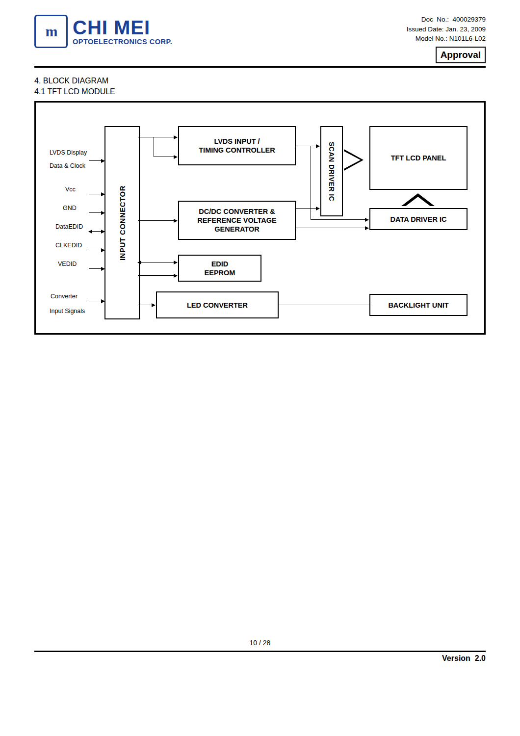m
CHI MEI
OPTOELECTRONICS CORP.
Doc No.: 400029379
Issued Date: Jan. 23, 2009
Model No.: N101L6-L02
Approval
4. BLOCK DIAGRAM
4.1 TFT LCD MODULE
LVDS Display
Data & Clock
Vcc
GND
DataEDID
CLKEDID
VEDID
Converter
Input Signals
INPUT CONNECTOR
LVDS INPUT /
TIMING CONTROLLER
DC/DC CONVERTER &
REFERENCE VOLTAGE
GENERATOR
EDID
EEPROM
LED CONVERTER
SCAN DRIVER IC
TFT LCD PANEL
DATA DRIVER IC
BACKLIGHT UNIT
10 / 28
Version 2.0